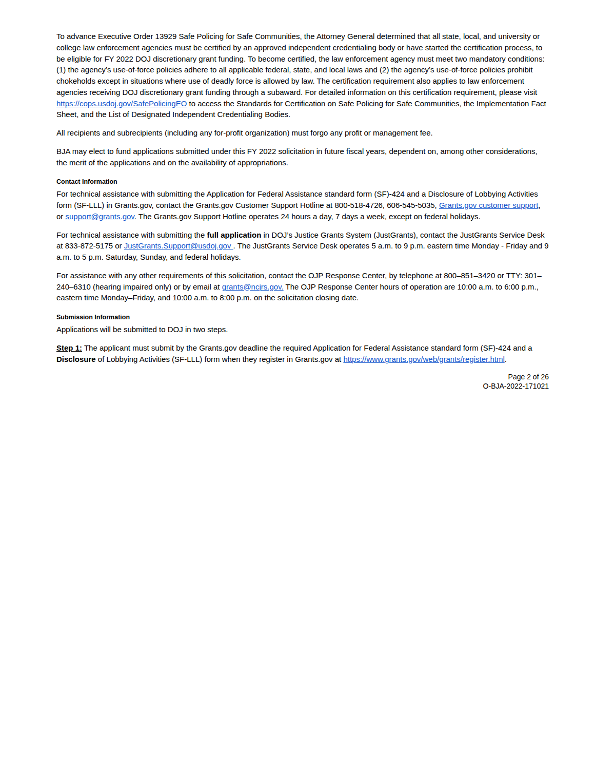To advance Executive Order 13929 Safe Policing for Safe Communities, the Attorney General determined that all state, local, and university or college law enforcement agencies must be certified by an approved independent credentialing body or have started the certification process, to be eligible for FY 2022 DOJ discretionary grant funding. To become certified, the law enforcement agency must meet two mandatory conditions: (1) the agency’s use-of-force policies adhere to all applicable federal, state, and local laws and (2) the agency’s use-of-force policies prohibit chokeholds except in situations where use of deadly force is allowed by law. The certification requirement also applies to law enforcement agencies receiving DOJ discretionary grant funding through a subaward. For detailed information on this certification requirement, please visit https://cops.usdoj.gov/SafePolicingEO to access the Standards for Certification on Safe Policing for Safe Communities, the Implementation Fact Sheet, and the List of Designated Independent Credentialing Bodies.
All recipients and subrecipients (including any for-profit organization) must forgo any profit or management fee.
BJA may elect to fund applications submitted under this FY 2022 solicitation in future fiscal years, dependent on, among other considerations, the merit of the applications and on the availability of appropriations.
Contact Information
For technical assistance with submitting the Application for Federal Assistance standard form (SF)-424 and a Disclosure of Lobbying Activities form (SF-LLL) in Grants.gov, contact the Grants.gov Customer Support Hotline at 800-518-4726, 606-545-5035, Grants.gov customer support, or support@grants.gov. The Grants.gov Support Hotline operates 24 hours a day, 7 days a week, except on federal holidays.
For technical assistance with submitting the full application in DOJ’s Justice Grants System (JustGrants), contact the JustGrants Service Desk at 833-872-5175 or JustGrants.Support@usdoj.gov . The JustGrants Service Desk operates 5 a.m. to 9 p.m. eastern time Monday - Friday and 9 a.m. to 5 p.m. Saturday, Sunday, and federal holidays.
For assistance with any other requirements of this solicitation, contact the OJP Response Center, by telephone at 800–851–3420 or TTY: 301–240–6310 (hearing impaired only) or by email at grants@ncjrs.gov. The OJP Response Center hours of operation are 10:00 a.m. to 6:00 p.m., eastern time Monday–Friday, and 10:00 a.m. to 8:00 p.m. on the solicitation closing date.
Submission Information
Applications will be submitted to DOJ in two steps.
Step 1: The applicant must submit by the Grants.gov deadline the required Application for Federal Assistance standard form (SF)-424 and a Disclosure of Lobbying Activities (SF-LLL) form when they register in Grants.gov at https://www.grants.gov/web/grants/register.html.
Page 2 of 26
O-BJA-2022-171021